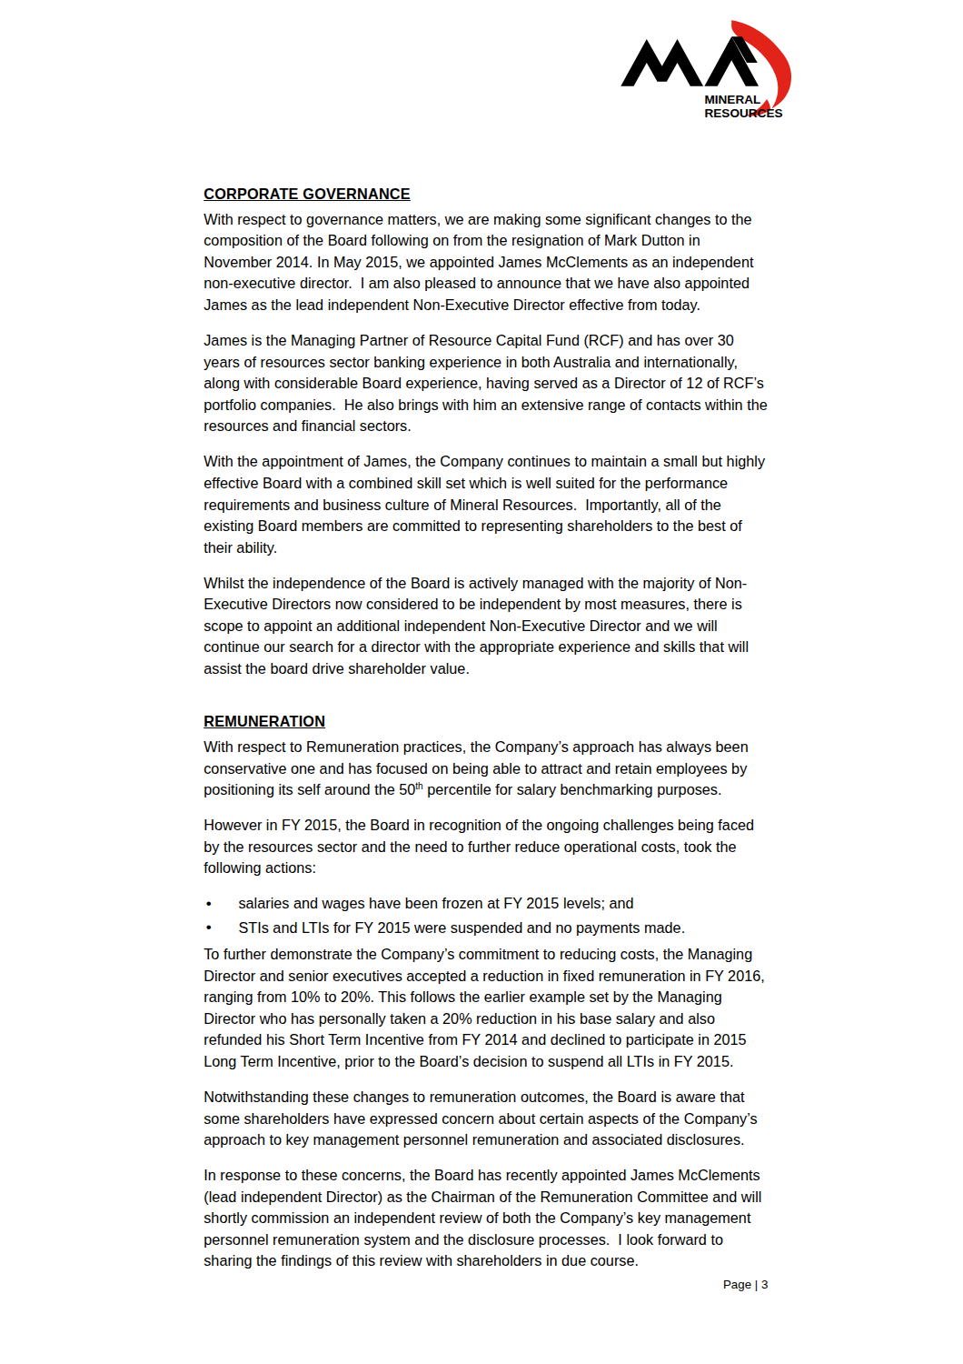MINERAL RESOURCES
CORPORATE GOVERNANCE
With respect to governance matters, we are making some significant changes to the composition of the Board following on from the resignation of Mark Dutton in November 2014. In May 2015, we appointed James McClements as an independent non-executive director. I am also pleased to announce that we have also appointed James as the lead independent Non-Executive Director effective from today.
James is the Managing Partner of Resource Capital Fund (RCF) and has over 30 years of resources sector banking experience in both Australia and internationally, along with considerable Board experience, having served as a Director of 12 of RCF’s portfolio companies. He also brings with him an extensive range of contacts within the resources and financial sectors.
With the appointment of James, the Company continues to maintain a small but highly effective Board with a combined skill set which is well suited for the performance requirements and business culture of Mineral Resources. Importantly, all of the existing Board members are committed to representing shareholders to the best of their ability.
Whilst the independence of the Board is actively managed with the majority of Non-Executive Directors now considered to be independent by most measures, there is scope to appoint an additional independent Non-Executive Director and we will continue our search for a director with the appropriate experience and skills that will assist the board drive shareholder value.
REMUNERATION
With respect to Remuneration practices, the Company’s approach has always been conservative one and has focused on being able to attract and retain employees by positioning its self around the 50th percentile for salary benchmarking purposes.
However in FY 2015, the Board in recognition of the ongoing challenges being faced by the resources sector and the need to further reduce operational costs, took the following actions:
salaries and wages have been frozen at FY 2015 levels; and
STIs and LTIs for FY 2015 were suspended and no payments made.
To further demonstrate the Company’s commitment to reducing costs, the Managing Director and senior executives accepted a reduction in fixed remuneration in FY 2016, ranging from 10% to 20%. This follows the earlier example set by the Managing Director who has personally taken a 20% reduction in his base salary and also refunded his Short Term Incentive from FY 2014 and declined to participate in 2015 Long Term Incentive, prior to the Board’s decision to suspend all LTIs in FY 2015.
Notwithstanding these changes to remuneration outcomes, the Board is aware that some shareholders have expressed concern about certain aspects of the Company’s approach to key management personnel remuneration and associated disclosures.
In response to these concerns, the Board has recently appointed James McClements (lead independent Director) as the Chairman of the Remuneration Committee and will shortly commission an independent review of both the Company’s key management personnel remuneration system and the disclosure processes. I look forward to sharing the findings of this review with shareholders in due course.
Page | 3